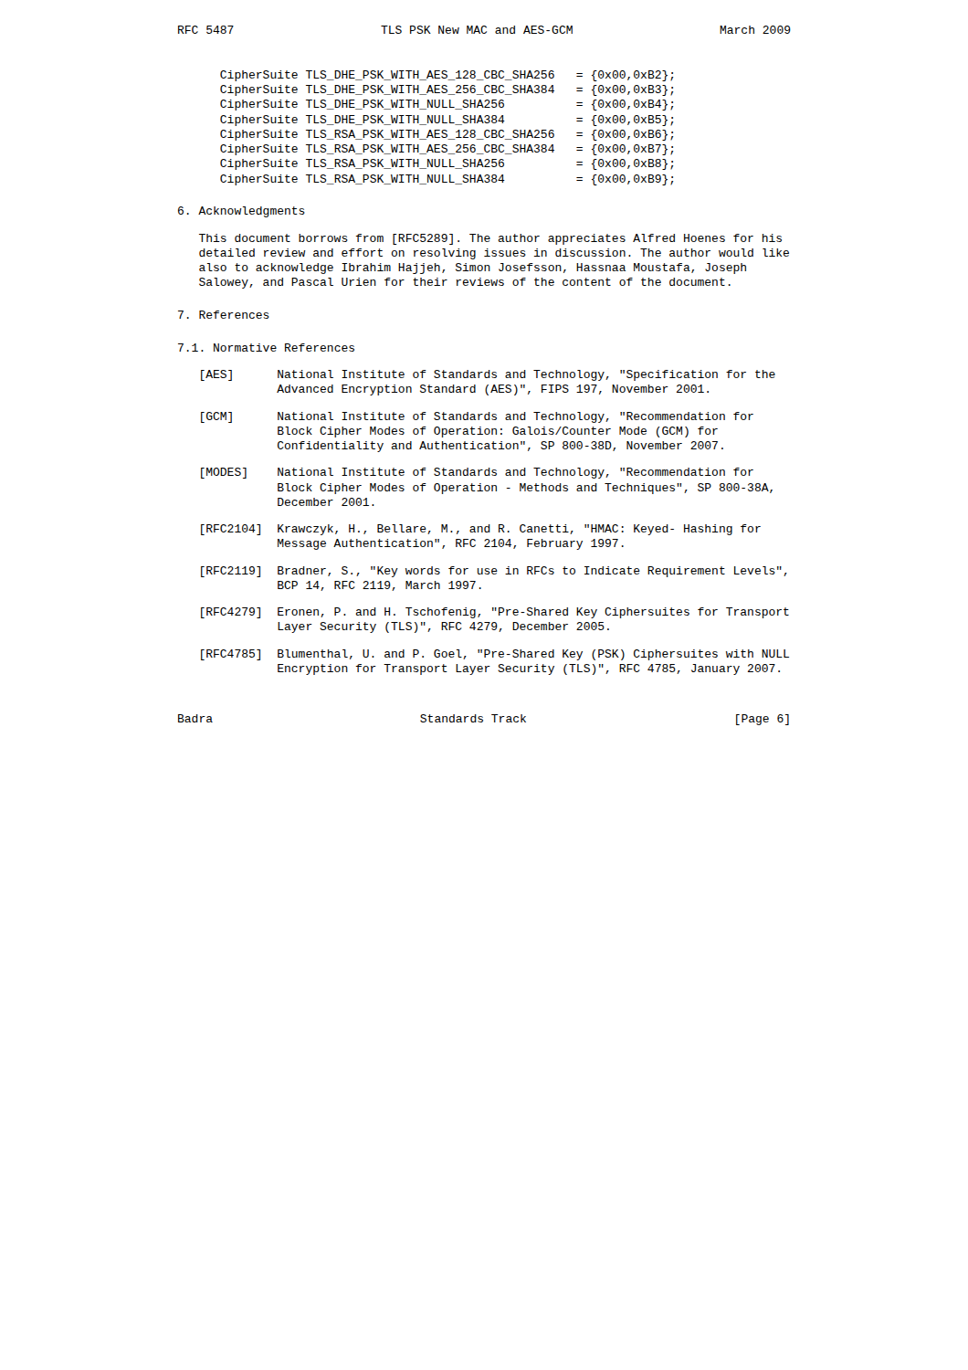RFC 5487 TLS PSK New MAC and AES-GCM March 2009
      CipherSuite TLS_DHE_PSK_WITH_AES_128_CBC_SHA256   = {0x00,0xB2};
      CipherSuite TLS_DHE_PSK_WITH_AES_256_CBC_SHA384   = {0x00,0xB3};
      CipherSuite TLS_DHE_PSK_WITH_NULL_SHA256          = {0x00,0xB4};
      CipherSuite TLS_DHE_PSK_WITH_NULL_SHA384          = {0x00,0xB5};
      CipherSuite TLS_RSA_PSK_WITH_AES_128_CBC_SHA256   = {0x00,0xB6};
      CipherSuite TLS_RSA_PSK_WITH_AES_256_CBC_SHA384   = {0x00,0xB7};
      CipherSuite TLS_RSA_PSK_WITH_NULL_SHA256          = {0x00,0xB8};
      CipherSuite TLS_RSA_PSK_WITH_NULL_SHA384          = {0x00,0xB9};
6. Acknowledgments
This document borrows from [RFC5289]. The author appreciates Alfred Hoenes for his detailed review and effort on resolving issues in discussion. The author would like also to acknowledge Ibrahim Hajjeh, Simon Josefsson, Hassnaa Moustafa, Joseph Salowey, and Pascal Urien for their reviews of the content of the document.
7. References
7.1. Normative References
[AES]
National Institute of Standards and Technology, "Specification for the Advanced Encryption Standard (AES)", FIPS 197, November 2001.
[GCM]
National Institute of Standards and Technology, "Recommendation for Block Cipher Modes of Operation: Galois/Counter Mode (GCM) for Confidentiality and Authentication", SP 800-38D, November 2007.
[MODES]
National Institute of Standards and Technology, "Recommendation for Block Cipher Modes of Operation - Methods and Techniques", SP 800-38A, December 2001.
[RFC2104]
Krawczyk, H., Bellare, M., and R. Canetti, "HMAC: Keyed- Hashing for Message Authentication", RFC 2104, February 1997.
[RFC2119]
Bradner, S., "Key words for use in RFCs to Indicate Requirement Levels", BCP 14, RFC 2119, March 1997.
[RFC4279]
Eronen, P. and H. Tschofenig, "Pre-Shared Key Ciphersuites for Transport Layer Security (TLS)", RFC 4279, December 2005.
[RFC4785]
Blumenthal, U. and P. Goel, "Pre-Shared Key (PSK) Ciphersuites with NULL Encryption for Transport Layer Security (TLS)", RFC 4785, January 2007.
Badra Standards Track [Page 6]